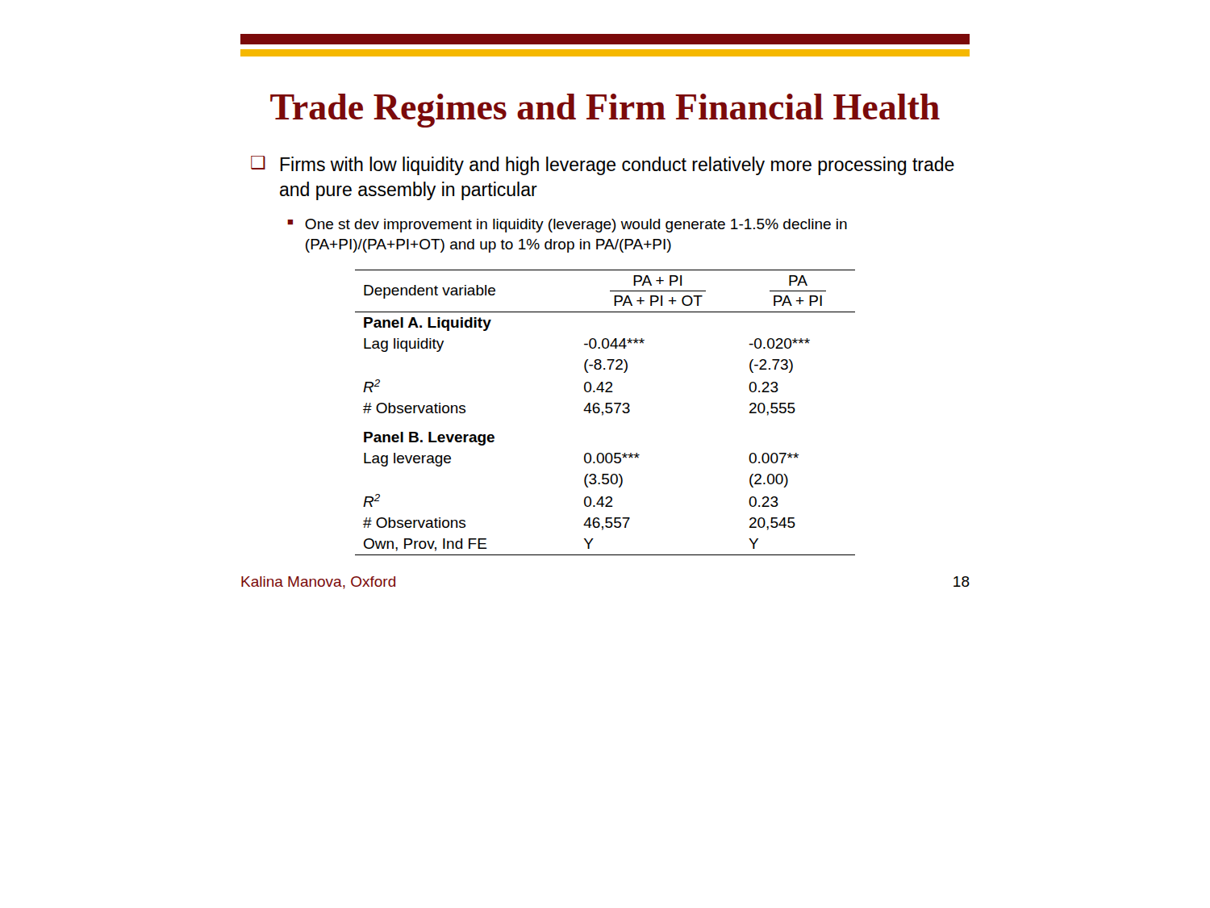Trade Regimes and Firm Financial Health
❑ Firms with low liquidity and high leverage conduct relatively more processing trade and pure assembly in particular
■ One st dev improvement in liquidity (leverage) would generate 1-1.5% decline in (PA+PI)/(PA+PI+OT) and up to 1% drop in PA/(PA+PI)
| Dependent variable | PA + PI PA + PI + OT | PA PA + PI |
| --- | --- | --- |
| Panel A. Liquidity | | |
| Lag liquidity | -0.044*** | -0.020*** |
| | (-8.72) | (-2.73) |
| R 2 | 0.42 | 0.23 |
| # Observations | 46,573 | 20,555 |
| Panel B. Leverage | | |
| Lag leverage | 0.005*** | 0.007** |
| | (3.50) | (2.00) |
| R 2 | 0.42 | 0.23 |
| # Observations | 46,557 | 20,545 |
| Own, Prov, Ind FE | Y | Y |
Kalina Manova, Oxford 18